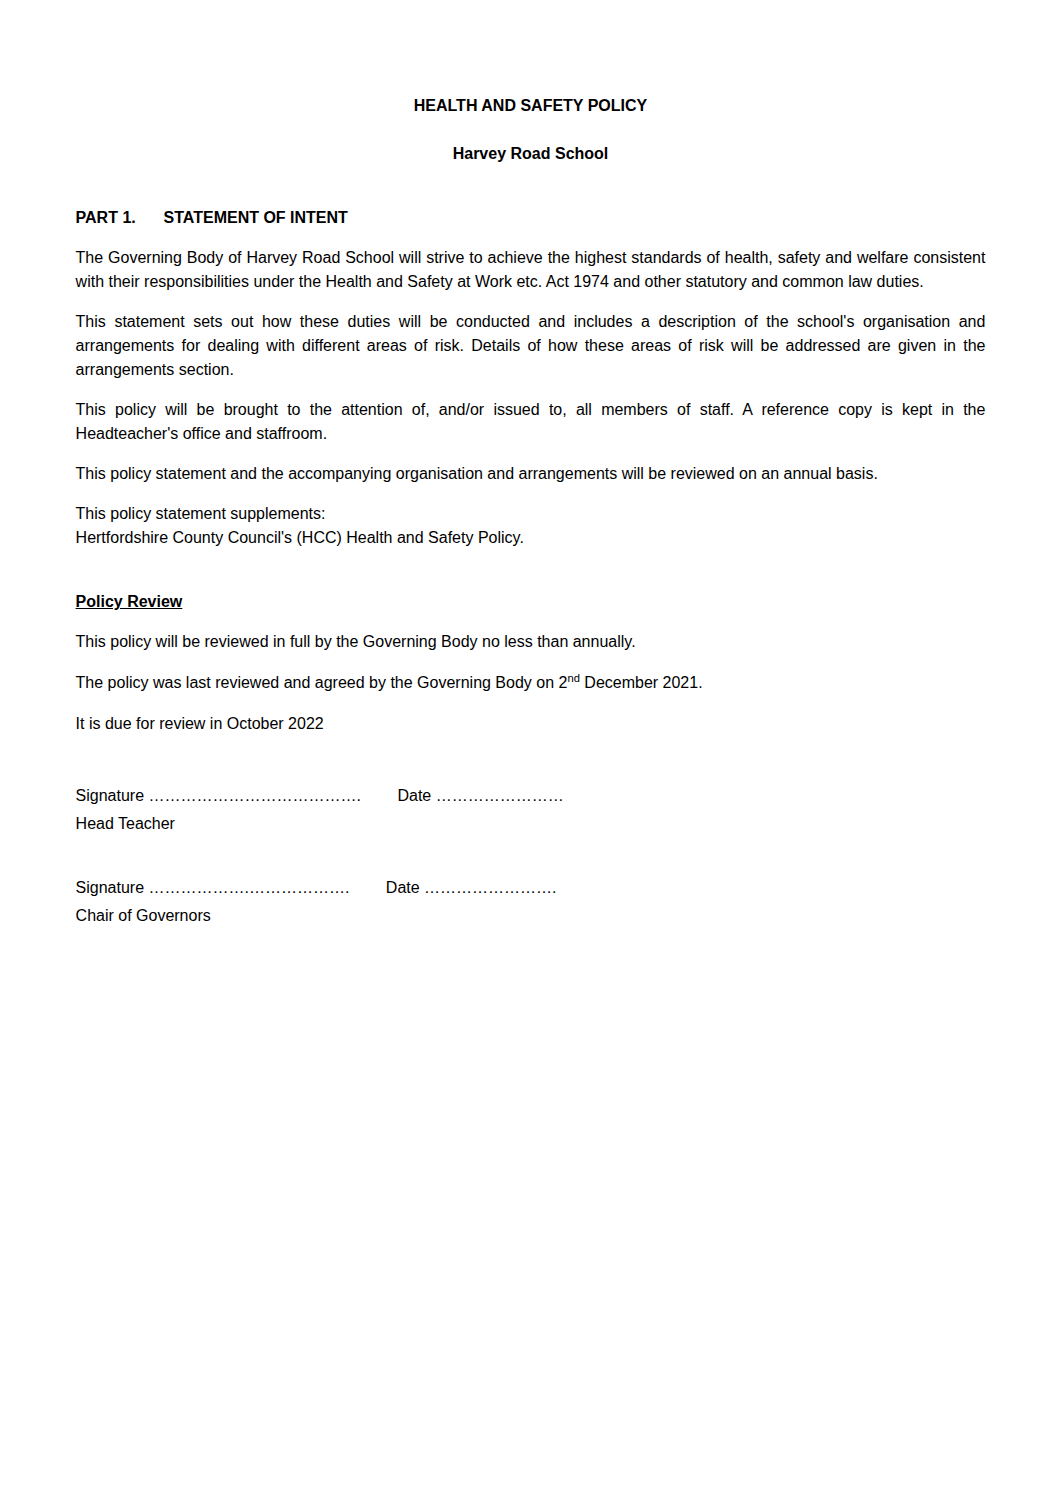Health and Safety Policy
Harvey Road School
PART 1. STATEMENT OF INTENT
The Governing Body of Harvey Road School will strive to achieve the highest standards of health, safety and welfare consistent with their responsibilities under the Health and Safety at Work etc. Act 1974 and other statutory and common law duties.
This statement sets out how these duties will be conducted and includes a description of the school's organisation and arrangements for dealing with different areas of risk. Details of how these areas of risk will be addressed are given in the arrangements section.
This policy will be brought to the attention of, and/or issued to, all members of staff. A reference copy is kept in the Headteacher's office and staffroom.
This policy statement and the accompanying organisation and arrangements will be reviewed on an annual basis.
This policy statement supplements:
Hertfordshire County Council's (HCC) Health and Safety Policy.
Policy Review
This policy will be reviewed in full by the Governing Body no less than annually.
The policy was last reviewed and agreed by the Governing Body on 2nd December 2021.
It is due for review in October 2022
Signature …………………………………. Date ……………………
Head Teacher
Signature ……………….………………. Date …………………….
Chair of Governors